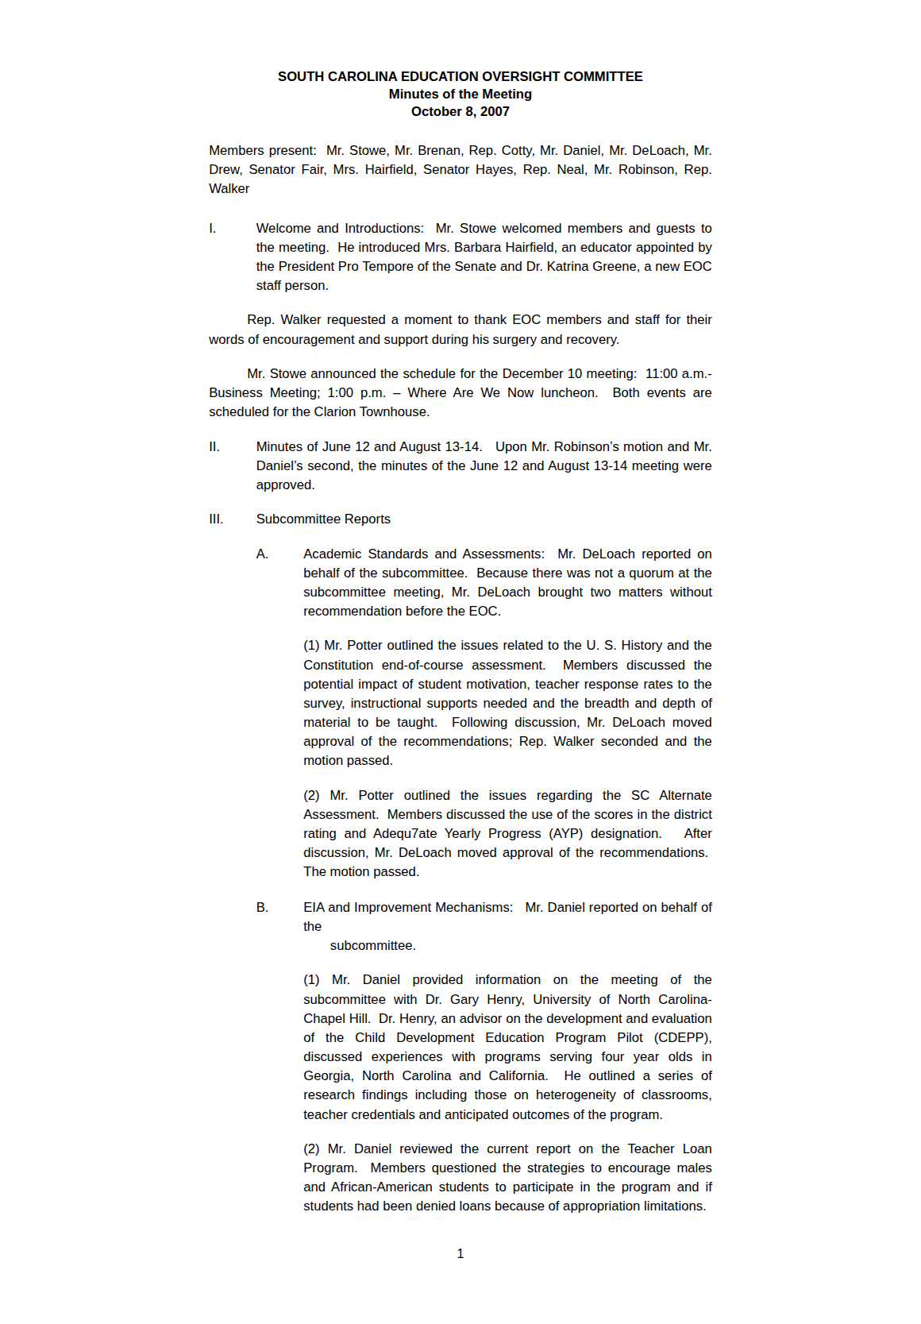SOUTH CAROLINA EDUCATION OVERSIGHT COMMITTEE Minutes of the Meeting October 8, 2007
Members present: Mr. Stowe, Mr. Brenan, Rep. Cotty, Mr. Daniel, Mr. DeLoach, Mr. Drew, Senator Fair, Mrs. Hairfield, Senator Hayes, Rep. Neal, Mr. Robinson, Rep. Walker
I.
Welcome and Introductions: Mr. Stowe welcomed members and guests to the meeting. He introduced Mrs. Barbara Hairfield, an educator appointed by the President Pro Tempore of the Senate and Dr. Katrina Greene, a new EOC staff person.
Rep. Walker requested a moment to thank EOC members and staff for their words of encouragement and support during his surgery and recovery.
Mr. Stowe announced the schedule for the December 10 meeting: 11:00 a.m.-Business Meeting; 1:00 p.m. – Where Are We Now luncheon. Both events are scheduled for the Clarion Townhouse.
II.
Minutes of June 12 and August 13-14. Upon Mr. Robinson’s motion and Mr. Daniel’s second, the minutes of the June 12 and August 13-14 meeting were approved.
III.
Subcommittee Reports
A.
Academic Standards and Assessments: Mr. DeLoach reported on behalf of the subcommittee. Because there was not a quorum at the subcommittee meeting, Mr. DeLoach brought two matters without recommendation before the EOC.
(1) Mr. Potter outlined the issues related to the U. S. History and the Constitution end-of-course assessment. Members discussed the potential impact of student motivation, teacher response rates to the survey, instructional supports needed and the breadth and depth of material to be taught. Following discussion, Mr. DeLoach moved approval of the recommendations; Rep. Walker seconded and the motion passed.
(2) Mr. Potter outlined the issues regarding the SC Alternate Assessment. Members discussed the use of the scores in the district rating and Adequ7ate Yearly Progress (AYP) designation. After discussion, Mr. DeLoach moved approval of the recommendations. The motion passed.
B.
EIA and Improvement Mechanisms: Mr. Daniel reported on behalf of the subcommittee.
(1) Mr. Daniel provided information on the meeting of the subcommittee with Dr. Gary Henry, University of North Carolina-Chapel Hill. Dr. Henry, an advisor on the development and evaluation of the Child Development Education Program Pilot (CDEPP), discussed experiences with programs serving four year olds in Georgia, North Carolina and California. He outlined a series of research findings including those on heterogeneity of classrooms, teacher credentials and anticipated outcomes of the program.
(2) Mr. Daniel reviewed the current report on the Teacher Loan Program. Members questioned the strategies to encourage males and African-American students to participate in the program and if students had been denied loans because of appropriation limitations.
1